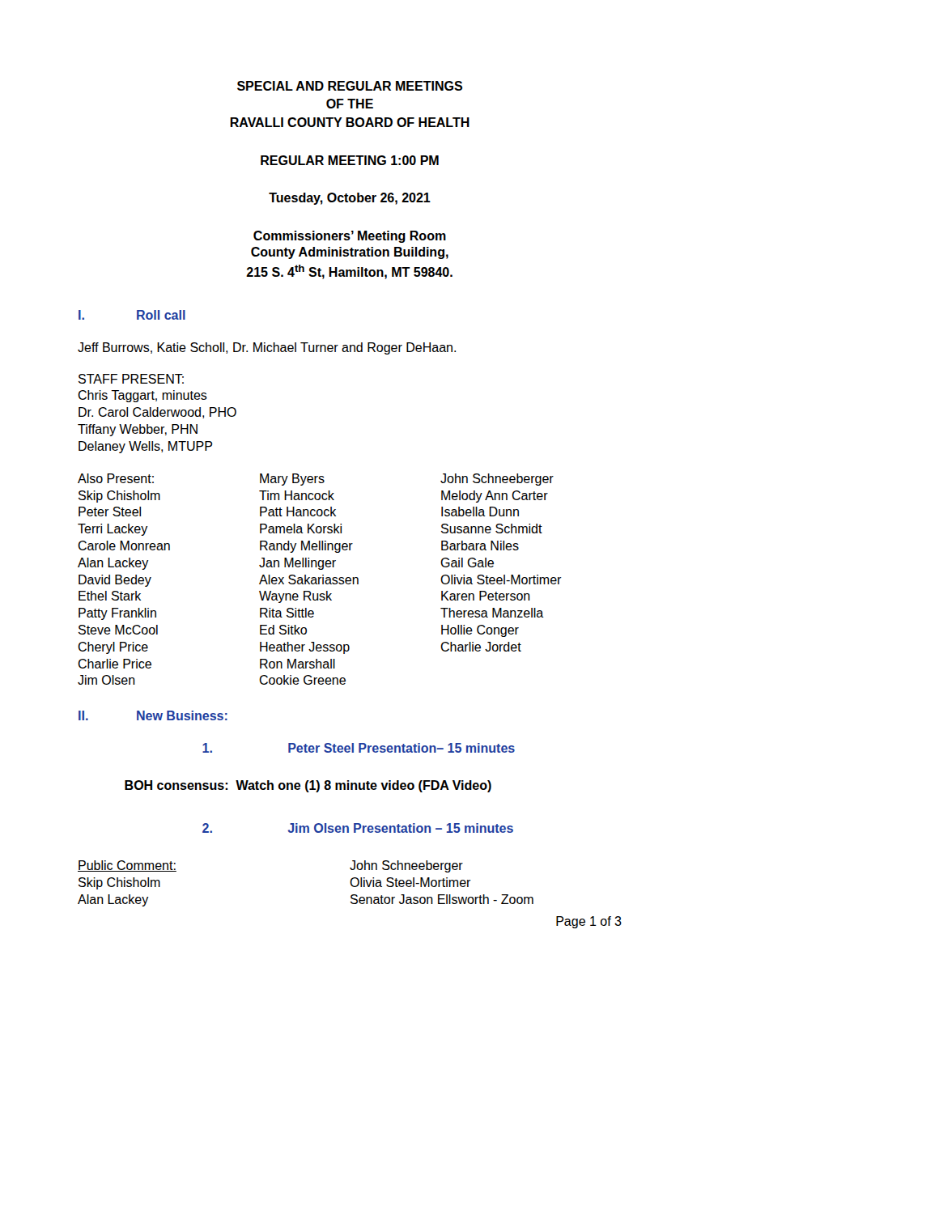SPECIAL AND REGULAR MEETINGS
OF THE
RAVALLI COUNTY BOARD OF HEALTH
REGULAR MEETING 1:00 PM
Tuesday, October 26, 2021
Commissioners’ Meeting Room
County Administration Building,
215 S. 4th St, Hamilton, MT 59840.
I. Roll call
Jeff Burrows, Katie Scholl, Dr. Michael Turner and Roger DeHaan.
STAFF PRESENT:
Chris Taggart, minutes
Dr. Carol Calderwood, PHO
Tiffany Webber, PHN
Delaney Wells, MTUPP
| Also Present: | Mary Byers | John Schneeberger |
| Skip Chisholm | Tim Hancock | Melody Ann Carter |
| Peter Steel | Patt Hancock | Isabella Dunn |
| Terri Lackey | Pamela Korski | Susanne Schmidt |
| Carole Monrean | Randy Mellinger | Barbara Niles |
| Alan Lackey | Jan Mellinger | Gail Gale |
| David Bedey | Alex Sakariassen | Olivia Steel-Mortimer |
| Ethel Stark | Wayne Rusk | Karen Peterson |
| Patty Franklin | Rita Sittle | Theresa Manzella |
| Steve McCool | Ed Sitko | Hollie Conger |
| Cheryl Price | Heather Jessop | Charlie Jordet |
| Charlie Price | Ron Marshall | |
| Jim Olsen | Cookie Greene | |
II. New Business:
1. Peter Steel Presentation– 15 minutes
BOH consensus: Watch one (1) 8 minute video (FDA Video)
2. Jim Olsen Presentation – 15 minutes
| Public Comment: | John Schneeberger |
| Skip Chisholm | Olivia Steel-Mortimer |
| Alan Lackey | Senator Jason Ellsworth - Zoom |
Page 1 of 3